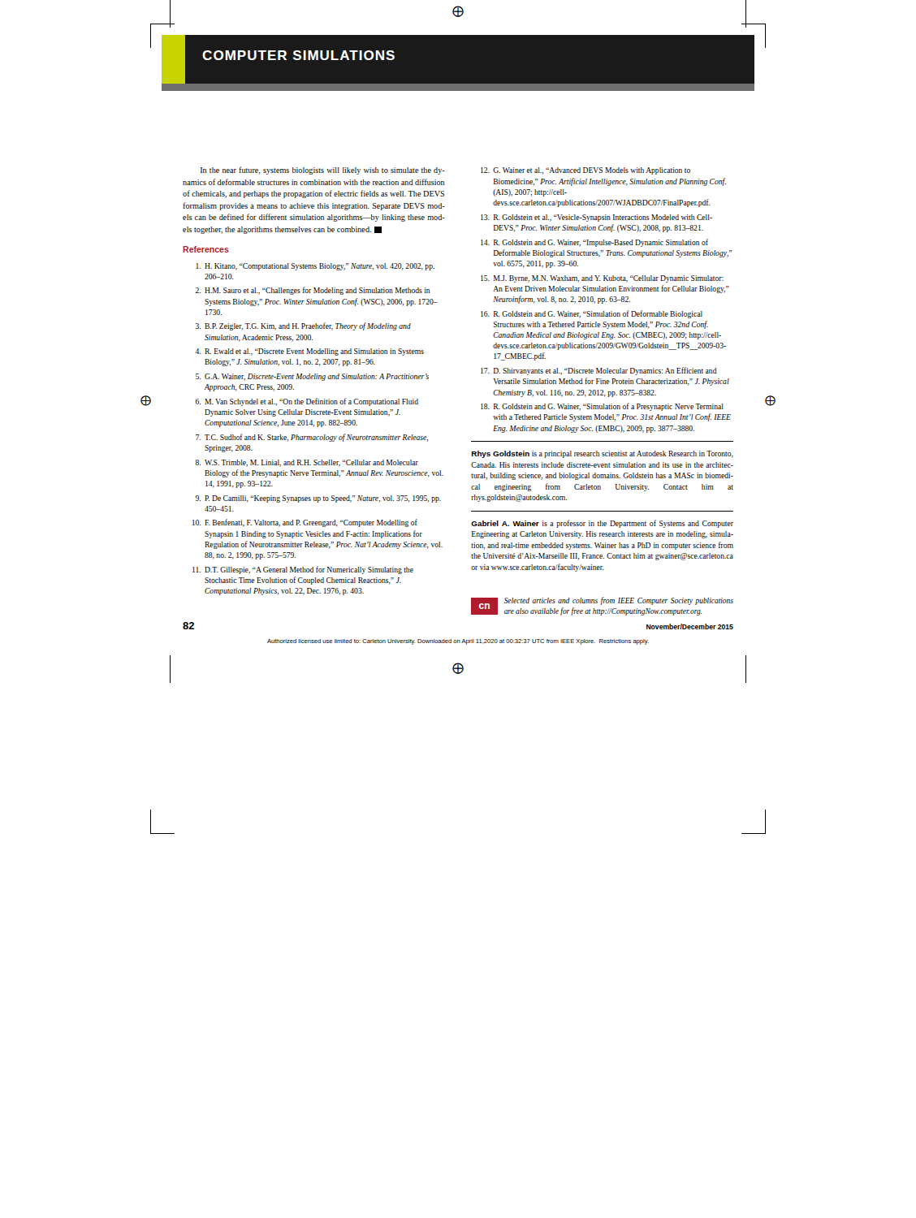⨁
COMPUTER SIMULATIONS
⨁
⨁
In the near future, systems biologists will likely wish to simulate the dynamics of deformable structures in combination with the reaction and diffusion of chemicals, and perhaps the propagation of electric fields as well. The DEVS formalism provides a means to achieve this integration. Separate DEVS models can be defined for different simulation algorithms—by linking these models together, the algorithms themselves can be combined.
References
H. Kitano, “Computational Systems Biology,” Nature, vol. 420, 2002, pp. 206–210.
H.M. Sauro et al., “Challenges for Modeling and Simulation Methods in Systems Biology,” Proc. Winter Simulation Conf. (WSC), 2006, pp. 1720–1730.
B.P. Zeigler, T.G. Kim, and H. Praehofer, Theory of Modeling and Simulation, Academic Press, 2000.
R. Ewald et al., “Discrete Event Modelling and Simulation in Systems Biology,” J. Simulation, vol. 1, no. 2, 2007, pp. 81–96.
G.A. Wainer, Discrete-Event Modeling and Simulation: A Practitioner’s Approach, CRC Press, 2009.
M. Van Schyndel et al., “On the Definition of a Computational Fluid Dynamic Solver Using Cellular Discrete-Event Simulation,” J. Computational Science, June 2014, pp. 882–890.
T.C. Sudhof and K. Starke, Pharmacology of Neurotransmitter Release, Springer, 2008.
W.S. Trimble, M. Linial, and R.H. Scheller, “Cellular and Molecular Biology of the Presynaptic Nerve Terminal,” Annual Rev. Neuroscience, vol. 14, 1991, pp. 93–122.
P. De Camilli, “Keeping Synapses up to Speed,” Nature, vol. 375, 1995, pp. 450–451.
F. Benfenati, F. Valtorta, and P. Greengard, “Computer Modelling of Synapsin 1 Binding to Synaptic Vesicles and F-actin: Implications for Regulation of Neurotransmitter Release,” Proc. Nat’l Academy Science, vol. 88, no. 2, 1990, pp. 575–579.
D.T. Gillespie, “A General Method for Numerically Simulating the Stochastic Time Evolution of Coupled Chemical Reactions,” J. Computational Physics, vol. 22, Dec. 1976, p. 403.
G. Wainer et al., “Advanced DEVS Models with Application to Biomedicine,” Proc. Artificial Intelligence, Simulation and Planning Conf. (AIS), 2007; http://cell-devs.sce.carleton.ca/publications/2007/WJADBDC07/FinalPaper.pdf.
R. Goldstein et al., “Vesicle-Synapsin Interactions Modeled with Cell-DEVS,” Proc. Winter Simulation Conf. (WSC), 2008, pp. 813–821.
R. Goldstein and G. Wainer, “Impulse-Based Dynamic Simulation of Deformable Biological Structures,” Trans. Computational Systems Biology,” vol. 6575, 2011, pp. 39–60.
M.J. Byrne, M.N. Waxham, and Y. Kubota, “Cellular Dynamic Simulator: An Event Driven Molecular Simulation Environment for Cellular Biology,” Neuroinform, vol. 8, no. 2, 2010, pp. 63–82.
R. Goldstein and G. Wainer, “Simulation of Deformable Biological Structures with a Tethered Particle System Model,” Proc. 32nd Conf. Canadian Medical and Biological Eng. Soc. (CMBEC), 2009; http://cell-devs.sce.carleton.ca/publications/2009/GW09/Goldstein__TPS__2009-03-17_CMBEC.pdf.
D. Shirvanyants et al., “Discrete Molecular Dynamics: An Efficient and Versatile Simulation Method for Fine Protein Characterization,” J. Physical Chemistry B, vol. 116, no. 29, 2012, pp. 8375–8382.
R. Goldstein and G. Wainer, “Simulation of a Presynaptic Nerve Terminal with a Tethered Particle System Model,” Proc. 31st Annual Int’l Conf. IEEE Eng. Medicine and Biology Soc. (EMBC), 2009, pp. 3877–3880.
Rhys Goldstein is a principal research scientist at Autodesk Research in Toronto, Canada. His interests include discrete-event simulation and its use in the architectural, building science, and biological domains. Goldstein has a MASc in biomedical engineering from Carleton University. Contact him at rhys.goldstein@autodesk.com.
Gabriel A. Wainer is a professor in the Department of Systems and Computer Engineering at Carleton University. His research interests are in modeling, simulation, and real-time embedded systems. Wainer has a PhD in computer science from the Université d’Aix-Marseille III, France. Contact him at gwainer@sce.carleton.ca or via www.sce.carleton.ca/faculty/wainer.
cn
Selected articles and columns from IEEE Computer Society publications are also available for free at http://ComputingNow.computer.org.
82
November/December 2015
Authorized licensed use limited to: Carleton University. Downloaded on April 11,2020 at 00:32:37 UTC from IEEE Xplore. Restrictions apply.
⨁